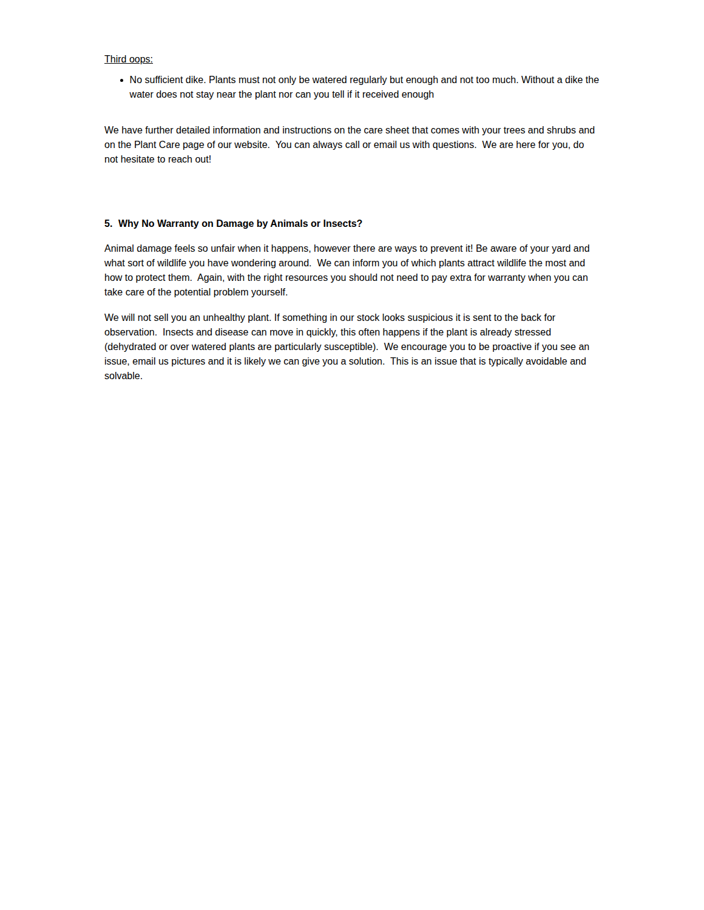Third oops:
No sufficient dike. Plants must not only be watered regularly but enough and not too much. Without a dike the water does not stay near the plant nor can you tell if it received enough
We have further detailed information and instructions on the care sheet that comes with your trees and shrubs and on the Plant Care page of our website. You can always call or email us with questions. We are here for you, do not hesitate to reach out!
5. Why No Warranty on Damage by Animals or Insects?
Animal damage feels so unfair when it happens, however there are ways to prevent it! Be aware of your yard and what sort of wildlife you have wondering around. We can inform you of which plants attract wildlife the most and how to protect them. Again, with the right resources you should not need to pay extra for warranty when you can take care of the potential problem yourself.
We will not sell you an unhealthy plant. If something in our stock looks suspicious it is sent to the back for observation. Insects and disease can move in quickly, this often happens if the plant is already stressed (dehydrated or over watered plants are particularly susceptible). We encourage you to be proactive if you see an issue, email us pictures and it is likely we can give you a solution. This is an issue that is typically avoidable and solvable.